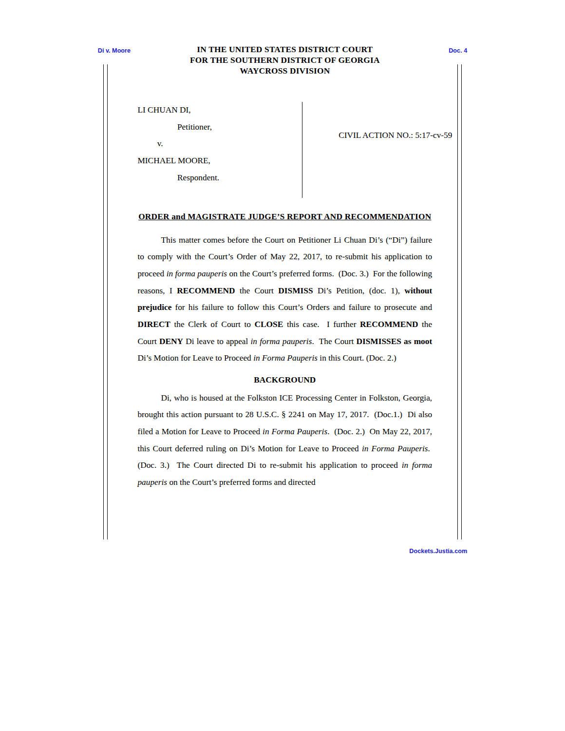Di v. Moore Doc. 4
IN THE UNITED STATES DISTRICT COURT
FOR THE SOUTHERN DISTRICT OF GEORGIA
WAYCROSS DIVISION
LI CHUAN DI,
Petitioner,
v.
MICHAEL MOORE,
Respondent.
CIVIL ACTION NO.: 5:17-cv-59
ORDER and MAGISTRATE JUDGE’S REPORT AND RECOMMENDATION
This matter comes before the Court on Petitioner Li Chuan Di’s (“Di”) failure to comply with the Court’s Order of May 22, 2017, to re-submit his application to proceed in forma pauperis on the Court’s preferred forms. (Doc. 3.) For the following reasons, I RECOMMEND the Court DISMISS Di’s Petition, (doc. 1), without prejudice for his failure to follow this Court’s Orders and failure to prosecute and DIRECT the Clerk of Court to CLOSE this case. I further RECOMMEND the Court DENY Di leave to appeal in forma pauperis. The Court DISMISSES as moot Di’s Motion for Leave to Proceed in Forma Pauperis in this Court. (Doc. 2.)
BACKGROUND
Di, who is housed at the Folkston ICE Processing Center in Folkston, Georgia, brought this action pursuant to 28 U.S.C. § 2241 on May 17, 2017. (Doc.1.) Di also filed a Motion for Leave to Proceed in Forma Pauperis. (Doc. 2.) On May 22, 2017, this Court deferred ruling on Di’s Motion for Leave to Proceed in Forma Pauperis. (Doc. 3.) The Court directed Di to re-submit his application to proceed in forma pauperis on the Court’s preferred forms and directed
Dockets.Justia.com